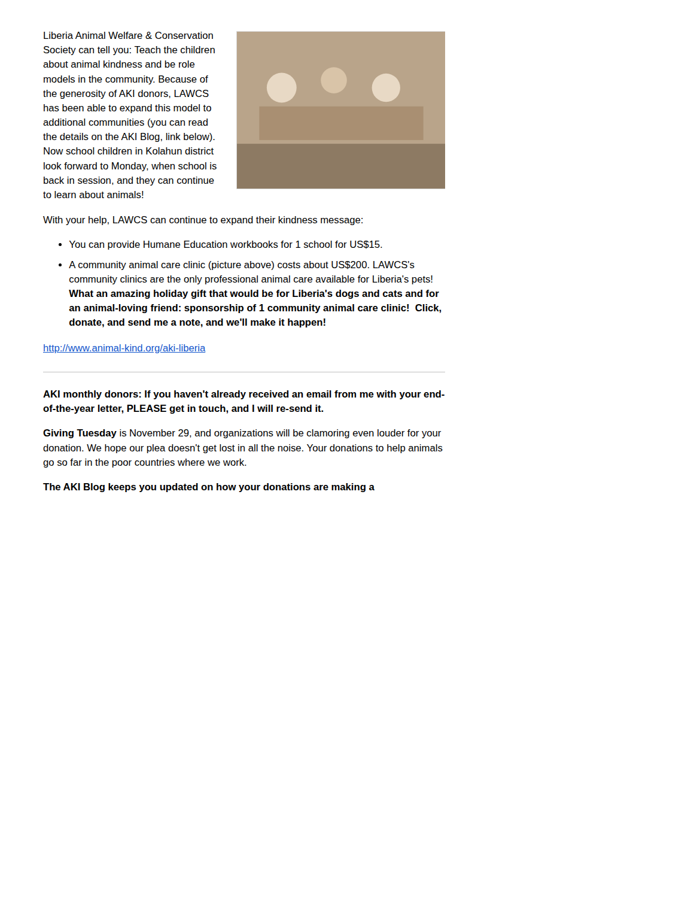Liberia Animal Welfare & Conservation Society can tell you: Teach the children about animal kindness and be role models in the community. Because of the generosity of AKI donors, LAWCS has been able to expand this model to additional communities (you can read the details on the AKI Blog, link below). Now school children in Kolahun district look forward to Monday, when school is back in session, and they can continue to learn about animals!
With your help, LAWCS can continue to expand their kindness message:
You can provide Humane Education workbooks for 1 school for US$15.
A community animal care clinic (picture above) costs about US$200. LAWCS's community clinics are the only professional animal care available for Liberia's pets! What an amazing holiday gift that would be for Liberia's dogs and cats and for an animal-loving friend: sponsorship of 1 community animal care clinic! Click, donate, and send me a note, and we'll make it happen!
http://www.animal-kind.org/aki-liberia
AKI monthly donors: If you haven't already received an email from me with your end-of-the-year letter, PLEASE get in touch, and I will re-send it.
Giving Tuesday is November 29, and organizations will be clamoring even louder for your donation. We hope our plea doesn't get lost in all the noise. Your donations to help animals go so far in the poor countries where we work.
The AKI Blog keeps you updated on how your donations are making a